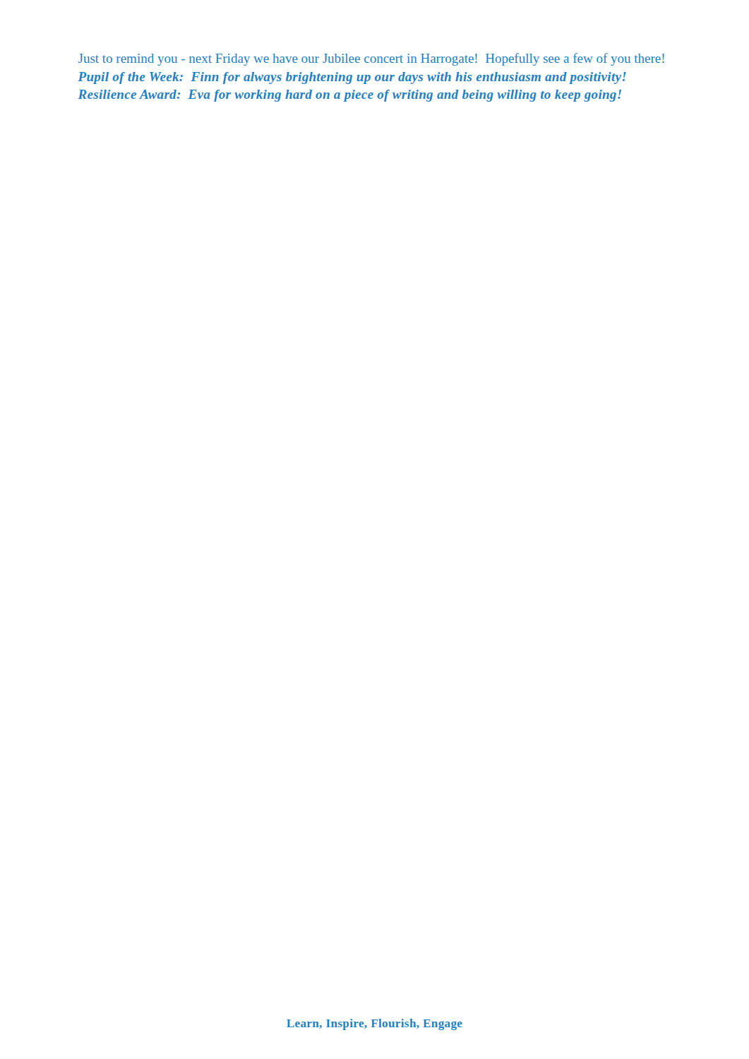Just to remind you - next Friday we have our Jubilee concert in Harrogate! Hopefully see a few of you there!
Pupil of the Week: Finn for always brightening up our days with his enthusiasm and positivity!
Resilience Award: Eva for working hard on a piece of writing and being willing to keep going!
Learn, Inspire, Flourish, Engage